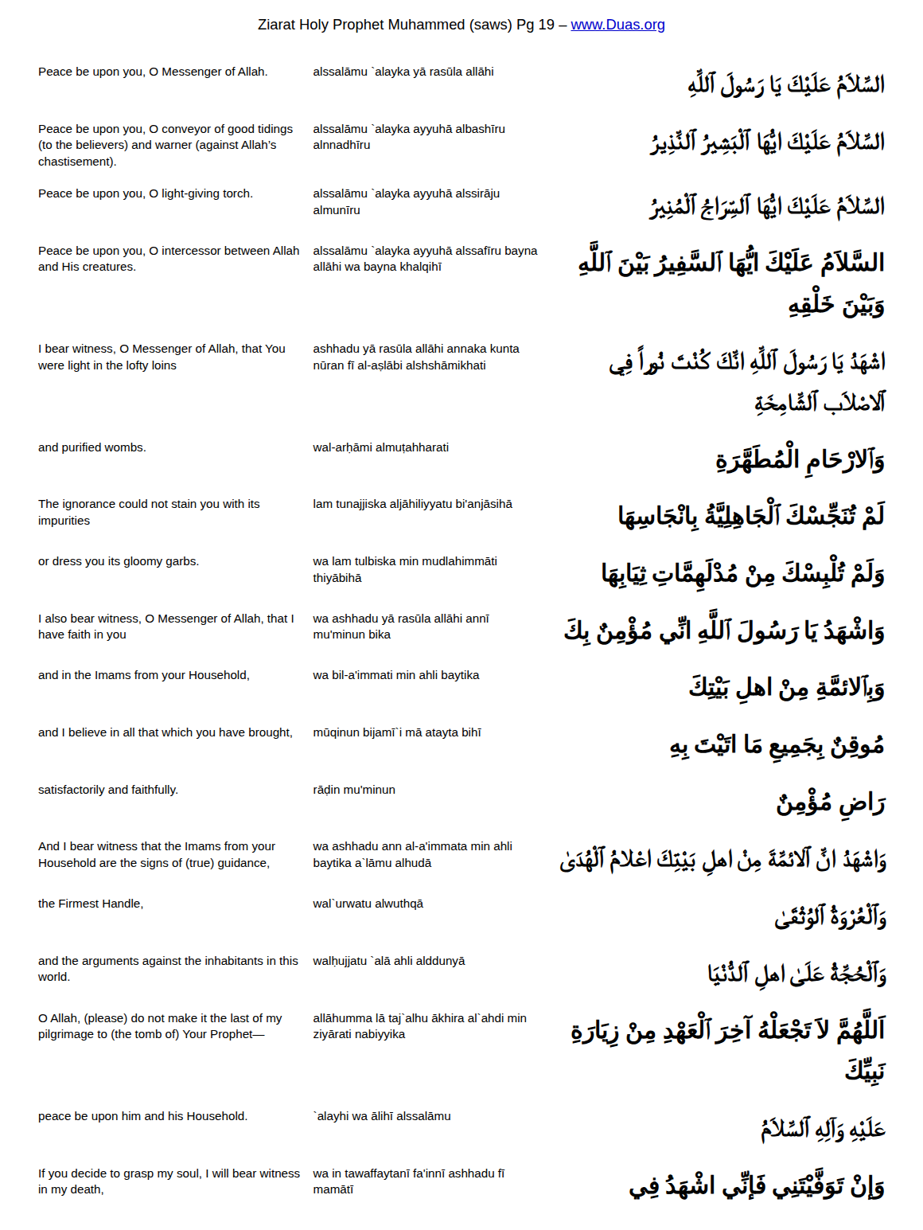Ziarat Holy Prophet Muhammed (saws) Pg 19 – www.Duas.org
| Peace be upon you, O Messenger of Allah. | alssalāmu `alayka yā rasūla allāhi | السَّلاَمُ عَلَيْكَ يَا رَسُولَ ٱللَّهِ |
| Peace be upon you, O conveyor of good tidings (to the believers) and warner (against Allah’s chastisement). | alssalāmu `alayka ayyuhā albashīru alnnadhīru | السَّلاَمُ عَلَيْكَ ايُّهَا ٱلْبَشِيرُ ٱلنَّذِيرُ |
| Peace be upon you, O light-giving torch. | alssalāmu `alayka ayyuhā alssirāju almunīru | السَّلاَمُ عَلَيْكَ ايُّهَا ٱلسِّرَاجُ ٱلْمُنِيرُ |
| Peace be upon you, O intercessor between Allah and His creatures. | alssalāmu `alayka ayyuhā alssafīru bayna allāhi wa bayna khalqihī | السَّلاَمُ عَلَيْكَ ايُّهَا ٱلسَّفِيرُ بَيْنَ ٱللَّهِ وَبَيْنَ خَلْقِهِ |
| I bear witness, O Messenger of Allah, that You were light in the lofty loins | ashhadu yā rasūla allāhi annaka kunta nūran fī al-aṣlābi alshshāmikhati | اشْهَدُ يَا رَسُولَ ٱللَّهِ انَّكَ كُنْتَ نُوراً فِي ٱلاصْلاَب ٱلشَّامِخَةِ |
| and purified wombs. | wal-arḥāmi almuṭahharati | وَٱلارْحَامِ الْمُطَهَّرَةِ |
| The ignorance could not stain you with its impurities | lam tunajjiska aljāhiliyyatu bi'anjāsihā | لَمْ تُنَجِّسْكَ ٱلْجَاهِلِيَّةُ بِانْجَاسِهَا |
| or dress you its gloomy garbs. | wa lam tulbiska min mudlahimmāti thiyābihā | وَلَمْ تُلْبِسْكَ مِنْ مُدْلَهِمَّاتِ ثِيَابِهَا |
| I also bear witness, O Messenger of Allah, that I have faith in you | wa ashhadu yā rasūla allāhi annī mu'minun bika | وَاشْهَدُ يَا رَسُولَ ٱللَّهِ انِّي مُؤْمِنٌ بِكَ |
| and in the Imams from your Household, | wa bil-a'immati min ahli baytika | وَبِٱلائمَّةِ مِنْ اهلِ بَيْتِكَ |
| and I believe in all that which you have brought, | mūqinun bijamī`i mā atayta bihī | مُوقِنٌ بِجَمِيعِ مَا اتَيْتَ بِهِ |
| satisfactorily and faithfully. | rāḍin mu'minun | رَاضِ مُؤْمِنٌ |
| And I bear witness that the Imams from your Household are the signs of (true) guidance, | wa ashhadu ann al-a'immata min ahli baytika a`lāmu alhudā | وَاشْهَدُ انَّ ٱلائمَّةَ مِنْ اهلِ بَيْتِكَ اعْلامُ ٱلْهُدَىٰ |
| the Firmest Handle, | wal`urwatu alwuthqā | وَٱلْعُرْوَةُ ٱلوُثْقَىٰ |
| and the arguments against the inhabitants in this world. | walḥujjatu `alā ahli alddunyā | وَٱلْحُجَّةُ عَلَىٰ اهلِ ٱلدُّنْيَا |
| O Allah, (please) do not make it the last of my pilgrimage to (the tomb of) Your Prophet— | allāhumma lā taj`alhu ākhira al`ahdi min ziyārati nabiyyika | اَللَّهُمَّ لاَ تَجْعَلْهُ آخِرَ ٱلْعَهْدِ مِنْ زِيَارَةِ نَبِيِّكَ |
| peace be upon him and his Household. | `alayhi wa ālihī alssalāmu | عَلَيْهِ وَآلِهِ ٱلسَّلاَمُ |
| If you decide to grasp my soul, I will bear witness in my death, | wa in tawaffaytanī fa'innī ashhadu fī mamātī | وَإنْ تَوَفَّيْتَنِي فَإنِّي اشْهَدُ فِي |